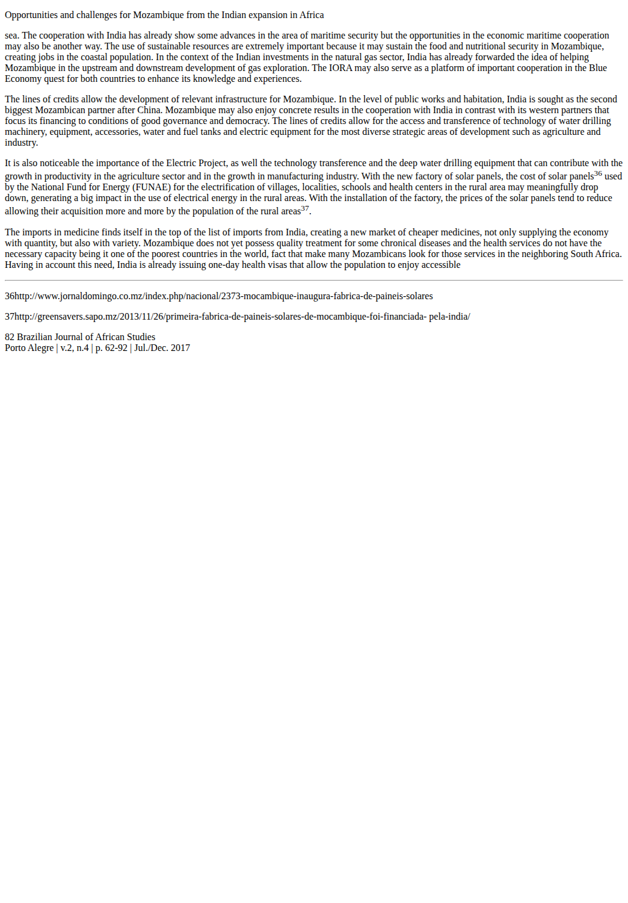Opportunities and challenges for Mozambique from the Indian expansion in Africa
sea. The cooperation with India has already show some advances in the area of maritime security but the opportunities in the economic maritime cooperation may also be another way. The use of sustainable resources are extremely important because it may sustain the food and nutritional security in Mozambique, creating jobs in the coastal population. In the context of the Indian investments in the natural gas sector, India has already forwarded the idea of helping Mozambique in the upstream and downstream development of gas exploration. The IORA may also serve as a platform of important cooperation in the Blue Economy quest for both countries to enhance its knowledge and experiences.
The lines of credits allow the development of relevant infrastructure for Mozambique. In the level of public works and habitation, India is sought as the second biggest Mozambican partner after China. Mozambique may also enjoy concrete results in the cooperation with India in contrast with its western partners that focus its financing to conditions of good governance and democracy. The lines of credits allow for the access and transference of technology of water drilling machinery, equipment, accessories, water and fuel tanks and electric equipment for the most diverse strategic areas of development such as agriculture and industry.
It is also noticeable the importance of the Electric Project, as well the technology transference and the deep water drilling equipment that can contribute with the growth in productivity in the agriculture sector and in the growth in manufacturing industry. With the new factory of solar panels, the cost of solar panels36 used by the National Fund for Energy (FUNAE) for the electrification of villages, localities, schools and health centers in the rural area may meaningfully drop down, generating a big impact in the use of electrical energy in the rural areas. With the installation of the factory, the prices of the solar panels tend to reduce allowing their acquisition more and more by the population of the rural areas37.
The imports in medicine finds itself in the top of the list of imports from India, creating a new market of cheaper medicines, not only supplying the economy with quantity, but also with variety. Mozambique does not yet possess quality treatment for some chronical diseases and the health services do not have the necessary capacity being it one of the poorest countries in the world, fact that make many Mozambicans look for those services in the neighboring South Africa. Having in account this need, India is already issuing one-day health visas that allow the population to enjoy accessible
36http://www.jornaldomingo.co.mz/index.php/nacional/2373-mocambique-inaugura-fabrica-de-paineis-solares
37http://greensavers.sapo.mz/2013/11/26/primeira-fabrica-de-paineis-solares-de-mocambique-foi-financiada- pela-india/
82 Brazilian Journal of African Studies
Porto Alegre | v.2, n.4 | p. 62-92 | Jul./Dec. 2017